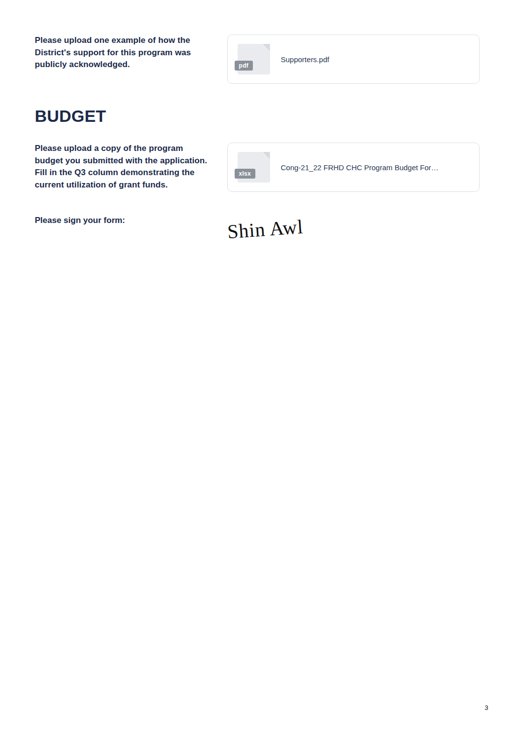Please upload one example of how the District's support for this program was publicly acknowledged.
pdf
Supporters.pdf
BUDGET
Please upload a copy of the program budget you submitted with the application. Fill in the Q3 column demonstrating the current utilization of grant funds.
xlsx
Cong-21_22 FRHD CHC Program Budget For…
Please sign your form:
Shin Awl
3